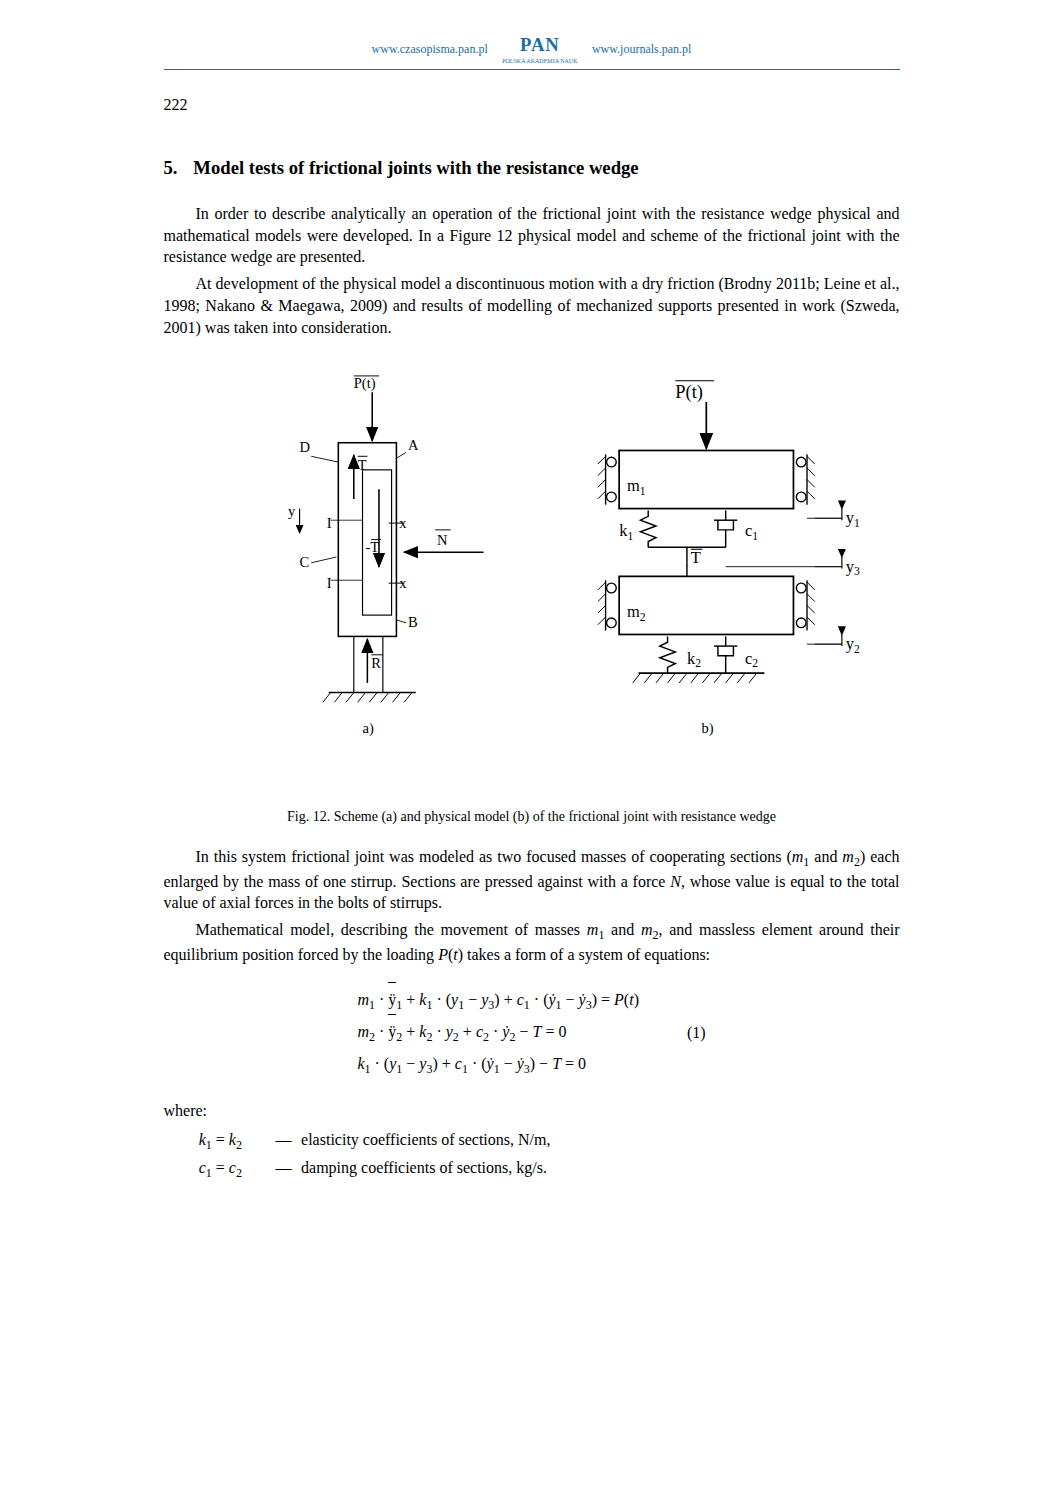www.czasopisma.pan.pl PANPOLSKA AKADEMIA NAUK www.journals.pan.pl
222
5. Model tests of frictional joints with the resistance wedge
In order to describe analytically an operation of the frictional joint with the resistance wedge physical and mathematical models were developed. In a Figure 12 physical model and scheme of the frictional joint with the resistance wedge are presented.
At development of the physical model a discontinuous motion with a dry friction (Brodny 2011b; Leine et al., 1998; Nakano & Maegawa, 2009) and results of modelling of mechanized supports presented in work (Szweda, 2001) was taken into consideration.
P(t) T -T N R A B D C y x x I I a) P(t) m1 k1 c1 y1 T y3 m2 k2 c2 y2 b)
Fig. 12. Scheme (a) and physical model (b) of the frictional joint with resistance wedge
In this system frictional joint was modeled as two focused masses of cooperating sections (m1 and m2) each enlarged by the mass of one stirrup. Sections are pressed against with a force N, whose value is equal to the total value of axial forces in the bolts of stirrups.
Mathematical model, describing the movement of masses m1 and m2, and massless element around their equilibrium position forced by the loading P(t) takes a form of a system of equations:
m1 · ÿ1 + k1 · (y1 − y3) + c1 · (ẏ1 − ẏ3) = P(t)
m2 · ÿ2 + k2 · y2 + c2 · ẏ2 − T = 0
k1 · (y1 − y3) + c1 · (ẏ1 − ẏ3) − T = 0
(1)
where:
k1 = k2—elasticity coefficients of sections, N/m,
c1 = c2—damping coefficients of sections, kg/s.